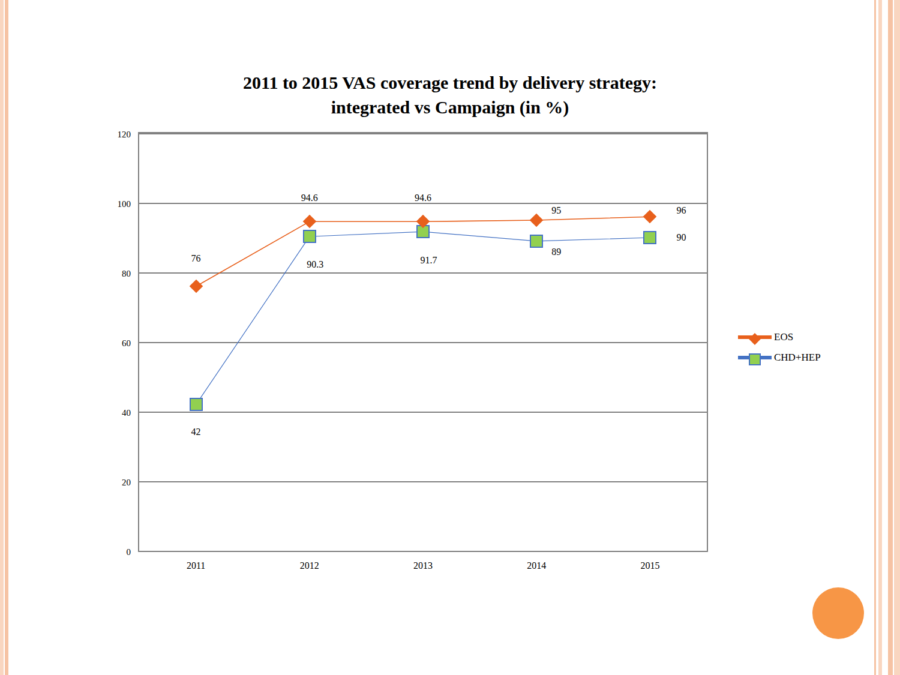2011 to 2015 VAS coverage trend by delivery strategy:
integrated vs Campaign (in %)
120
100
80
60
40
20
0
2011 2012 2013 2014 2015
76
94.6
94.6
95
96
42
90.3
91.7
89
90
EOS
CHD+HEP